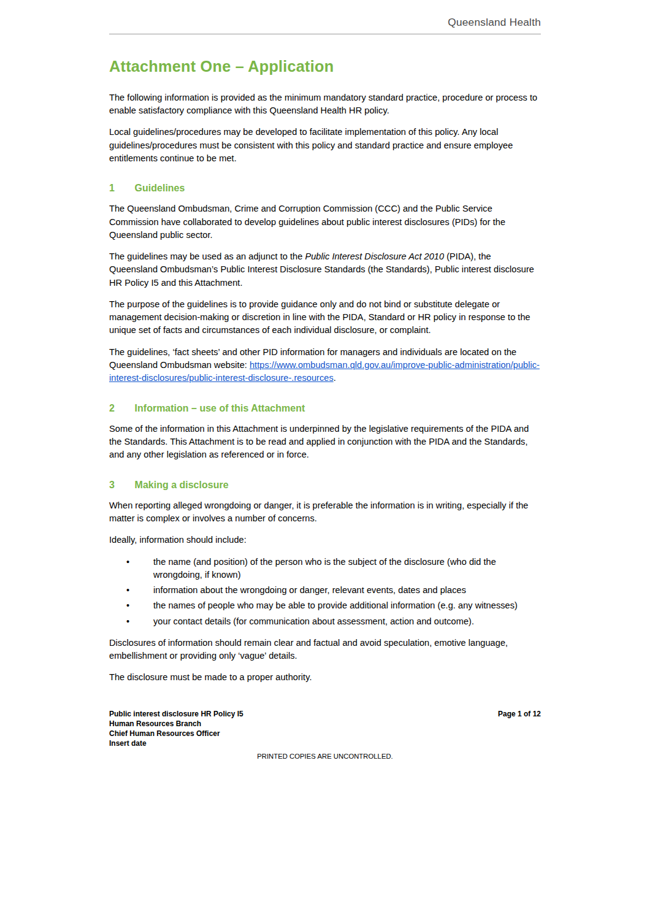Queensland Health
Attachment One – Application
The following information is provided as the minimum mandatory standard practice, procedure or process to enable satisfactory compliance with this Queensland Health HR policy.
Local guidelines/procedures may be developed to facilitate implementation of this policy. Any local guidelines/procedures must be consistent with this policy and standard practice and ensure employee entitlements continue to be met.
1 Guidelines
The Queensland Ombudsman, Crime and Corruption Commission (CCC) and the Public Service Commission have collaborated to develop guidelines about public interest disclosures (PIDs) for the Queensland public sector.
The guidelines may be used as an adjunct to the Public Interest Disclosure Act 2010 (PIDA), the Queensland Ombudsman’s Public Interest Disclosure Standards (the Standards), Public interest disclosure HR Policy I5 and this Attachment.
The purpose of the guidelines is to provide guidance only and do not bind or substitute delegate or management decision-making or discretion in line with the PIDA, Standard or HR policy in response to the unique set of facts and circumstances of each individual disclosure, or complaint.
The guidelines, ‘fact sheets’ and other PID information for managers and individuals are located on the Queensland Ombudsman website: https://www.ombudsman.qld.gov.au/improve-public-administration/public-interest-disclosures/public-interest-disclosure-.resources.
2 Information – use of this Attachment
Some of the information in this Attachment is underpinned by the legislative requirements of the PIDA and the Standards. This Attachment is to be read and applied in conjunction with the PIDA and the Standards, and any other legislation as referenced or in force.
3 Making a disclosure
When reporting alleged wrongdoing or danger, it is preferable the information is in writing, especially if the matter is complex or involves a number of concerns.
Ideally, information should include:
the name (and position) of the person who is the subject of the disclosure (who did the wrongdoing, if known)
information about the wrongdoing or danger, relevant events, dates and places
the names of people who may be able to provide additional information (e.g. any witnesses)
your contact details (for communication about assessment, action and outcome).
Disclosures of information should remain clear and factual and avoid speculation, emotive language, embellishment or providing only ‘vague’ details.
The disclosure must be made to a proper authority.
Public interest disclosure HR Policy I5
Human Resources Branch
Chief Human Resources Officer
Insert date
Page 1 of 12
PRINTED COPIES ARE UNCONTROLLED.